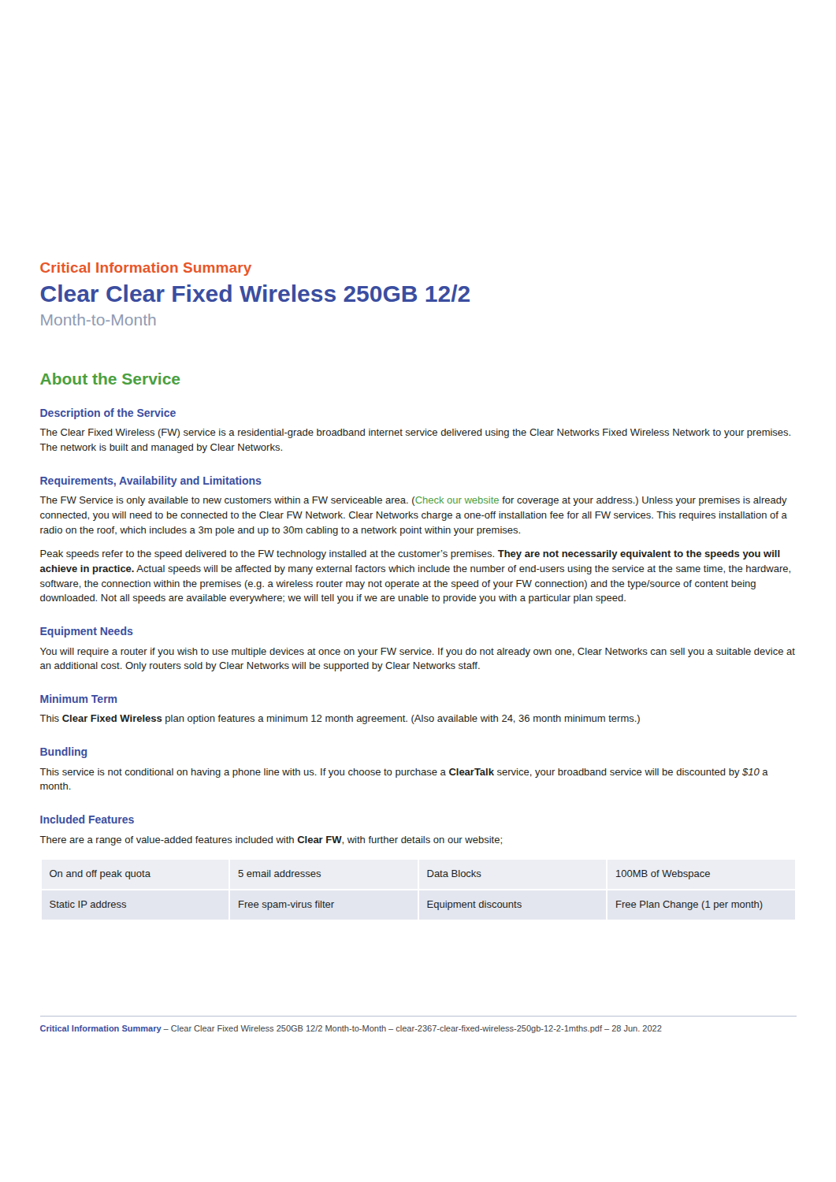Critical Information Summary
Clear Clear Fixed Wireless 250GB 12/2
Month-to-Month
About the Service
Description of the Service
The Clear Fixed Wireless (FW) service is a residential-grade broadband internet service delivered using the Clear Networks Fixed Wireless Network to your premises. The network is built and managed by Clear Networks.
Requirements, Availability and Limitations
The FW Service is only available to new customers within a FW serviceable area. (Check our website for coverage at your address.) Unless your premises is already connected, you will need to be connected to the Clear FW Network. Clear Networks charge a one-off installation fee for all FW services. This requires installation of a radio on the roof, which includes a 3m pole and up to 30m cabling to a network point within your premises.
Peak speeds refer to the speed delivered to the FW technology installed at the customer’s premises. They are not necessarily equivalent to the speeds you will achieve in practice. Actual speeds will be affected by many external factors which include the number of end-users using the service at the same time, the hardware, software, the connection within the premises (e.g. a wireless router may not operate at the speed of your FW connection) and the type/source of content being downloaded. Not all speeds are available everywhere; we will tell you if we are unable to provide you with a particular plan speed.
Equipment Needs
You will require a router if you wish to use multiple devices at once on your FW service. If you do not already own one, Clear Networks can sell you a suitable device at an additional cost. Only routers sold by Clear Networks will be supported by Clear Networks staff.
Minimum Term
This Clear Fixed Wireless plan option features a minimum 12 month agreement. (Also available with 24, 36 month minimum terms.)
Bundling
This service is not conditional on having a phone line with us. If you choose to purchase a ClearTalk service, your broadband service will be discounted by $10 a month.
Included Features
There are a range of value-added features included with Clear FW, with further details on our website;
| On and off peak quota | 5 email addresses | Data Blocks | 100MB of Webspace |
| Static IP address | Free spam-virus filter | Equipment discounts | Free Plan Change (1 per month) |
Critical Information Summary – Clear Clear Fixed Wireless 250GB 12/2 Month-to-Month – clear-2367-clear-fixed-wireless-250gb-12-2-1mths.pdf – 28 Jun. 2022